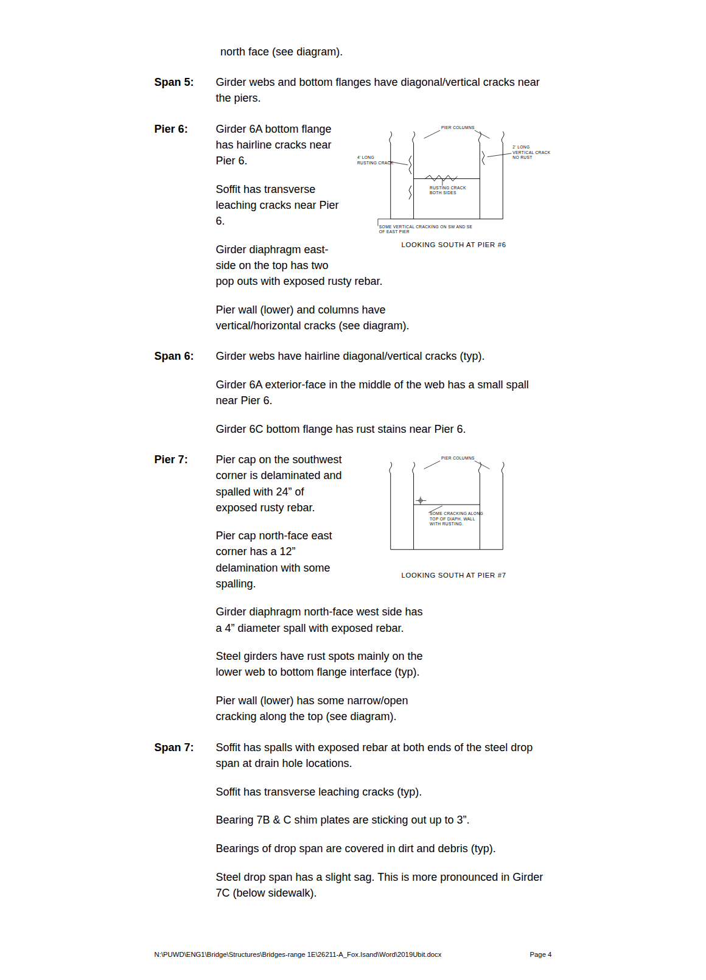north face (see diagram).
Span 5:
Girder webs and bottom flanges have diagonal/vertical cracks near the piers.
Pier 6:
PIER COLUMNS 2' LONG VERTICAL CRACK NO RUST 4' LONG RUSTING CRACK RUSTING CRACK BOTH SIDES SOME VERTICAL CRACKING ON SW AND SE OF EAST PIER
LOOKING SOUTH AT PIER #6
Girder 6A bottom flange has hairline cracks near Pier 6.
Soffit has transverse leaching cracks near Pier 6.
Girder diaphragm east-side on the top has two pop outs with exposed rusty rebar.
Pier wall (lower) and columns have vertical/horizontal cracks (see diagram).
Span 6:
Girder webs have hairline diagonal/vertical cracks (typ).
Girder 6A exterior-face in the middle of the web has a small spall near Pier 6.
Girder 6C bottom flange has rust stains near Pier 6.
Pier 7:
PIER COLUMNS SOME CRACKING ALONG TOP OF DIAPH. WALL WITH RUSTING.
LOOKING SOUTH AT PIER #7
Pier cap on the southwest corner is delaminated and spalled with 24” of exposed rusty rebar.
Pier cap north-face east corner has a 12” delamination with some spalling.
Girder diaphragm north-face west side has a 4” diameter spall with exposed rebar.
Steel girders have rust spots mainly on the lower web to bottom flange interface (typ).
Pier wall (lower) has some narrow/open cracking along the top (see diagram).
Span 7:
Soffit has spalls with exposed rebar at both ends of the steel drop span at drain hole locations.
Soffit has transverse leaching cracks (typ).
Bearing 7B & C shim plates are sticking out up to 3”.
Bearings of drop span are covered in dirt and debris (typ).
Steel drop span has a slight sag. This is more pronounced in Girder 7C (below sidewalk).
N:\PUWD\ENG1\Bridge\Structures\Bridges-range 1E\26211-A_Fox.Isand\Word\2019Ubit.docx
Page 4